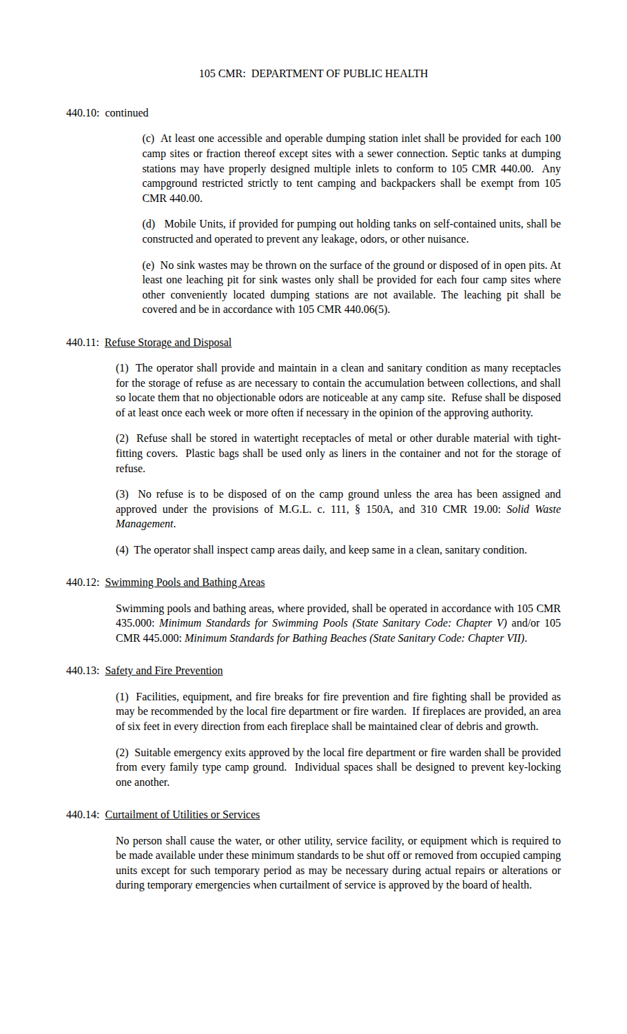105 CMR: DEPARTMENT OF PUBLIC HEALTH
440.10: continued
(c) At least one accessible and operable dumping station inlet shall be provided for each 100 camp sites or fraction thereof except sites with a sewer connection. Septic tanks at dumping stations may have properly designed multiple inlets to conform to 105 CMR 440.00. Any campground restricted strictly to tent camping and backpackers shall be exempt from 105 CMR 440.00.
(d) Mobile Units, if provided for pumping out holding tanks on self-contained units, shall be constructed and operated to prevent any leakage, odors, or other nuisance.
(e) No sink wastes may be thrown on the surface of the ground or disposed of in open pits. At least one leaching pit for sink wastes only shall be provided for each four camp sites where other conveniently located dumping stations are not available. The leaching pit shall be covered and be in accordance with 105 CMR 440.06(5).
440.11: Refuse Storage and Disposal
(1) The operator shall provide and maintain in a clean and sanitary condition as many receptacles for the storage of refuse as are necessary to contain the accumulation between collections, and shall so locate them that no objectionable odors are noticeable at any camp site. Refuse shall be disposed of at least once each week or more often if necessary in the opinion of the approving authority.
(2) Refuse shall be stored in watertight receptacles of metal or other durable material with tight-fitting covers. Plastic bags shall be used only as liners in the container and not for the storage of refuse.
(3) No refuse is to be disposed of on the camp ground unless the area has been assigned and approved under the provisions of M.G.L. c. 111, § 150A, and 310 CMR 19.00: Solid Waste Management.
(4) The operator shall inspect camp areas daily, and keep same in a clean, sanitary condition.
440.12: Swimming Pools and Bathing Areas
Swimming pools and bathing areas, where provided, shall be operated in accordance with 105 CMR 435.000: Minimum Standards for Swimming Pools (State Sanitary Code: Chapter V) and/or 105 CMR 445.000: Minimum Standards for Bathing Beaches (State Sanitary Code: Chapter VII).
440.13: Safety and Fire Prevention
(1) Facilities, equipment, and fire breaks for fire prevention and fire fighting shall be provided as may be recommended by the local fire department or fire warden. If fireplaces are provided, an area of six feet in every direction from each fireplace shall be maintained clear of debris and growth.
(2) Suitable emergency exits approved by the local fire department or fire warden shall be provided from every family type camp ground. Individual spaces shall be designed to prevent key-locking one another.
440.14: Curtailment of Utilities or Services
No person shall cause the water, or other utility, service facility, or equipment which is required to be made available under these minimum standards to be shut off or removed from occupied camping units except for such temporary period as may be necessary during actual repairs or alterations or during temporary emergencies when curtailment of service is approved by the board of health.